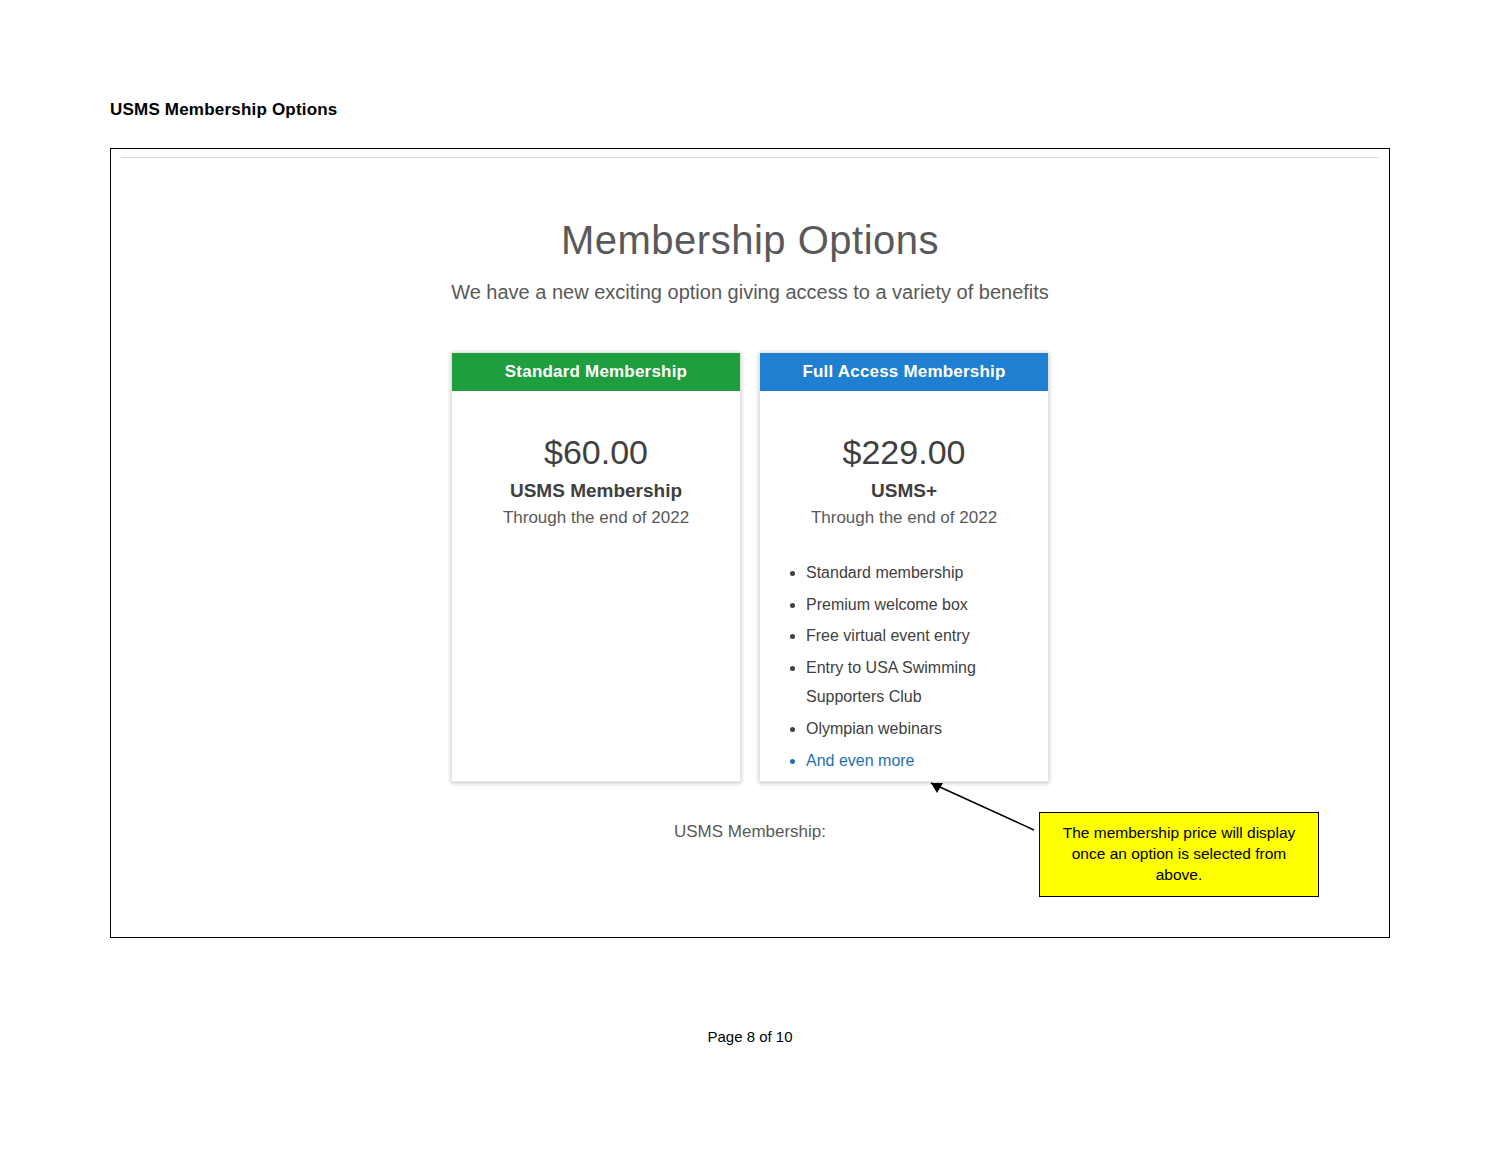USMS Membership Options
Membership Options
We have a new exciting option giving access to a variety of benefits
Standard Membership
$60.00
USMS Membership
Through the end of 2022
Full Access Membership
$229.00
USMS+
Through the end of 2022
Standard membership
Premium welcome box
Free virtual event entry
Entry to USA Swimming Supporters Club
Olympian webinars
And even more
USMS Membership:
The membership price will display once an option is selected from above.
Page 8 of 10